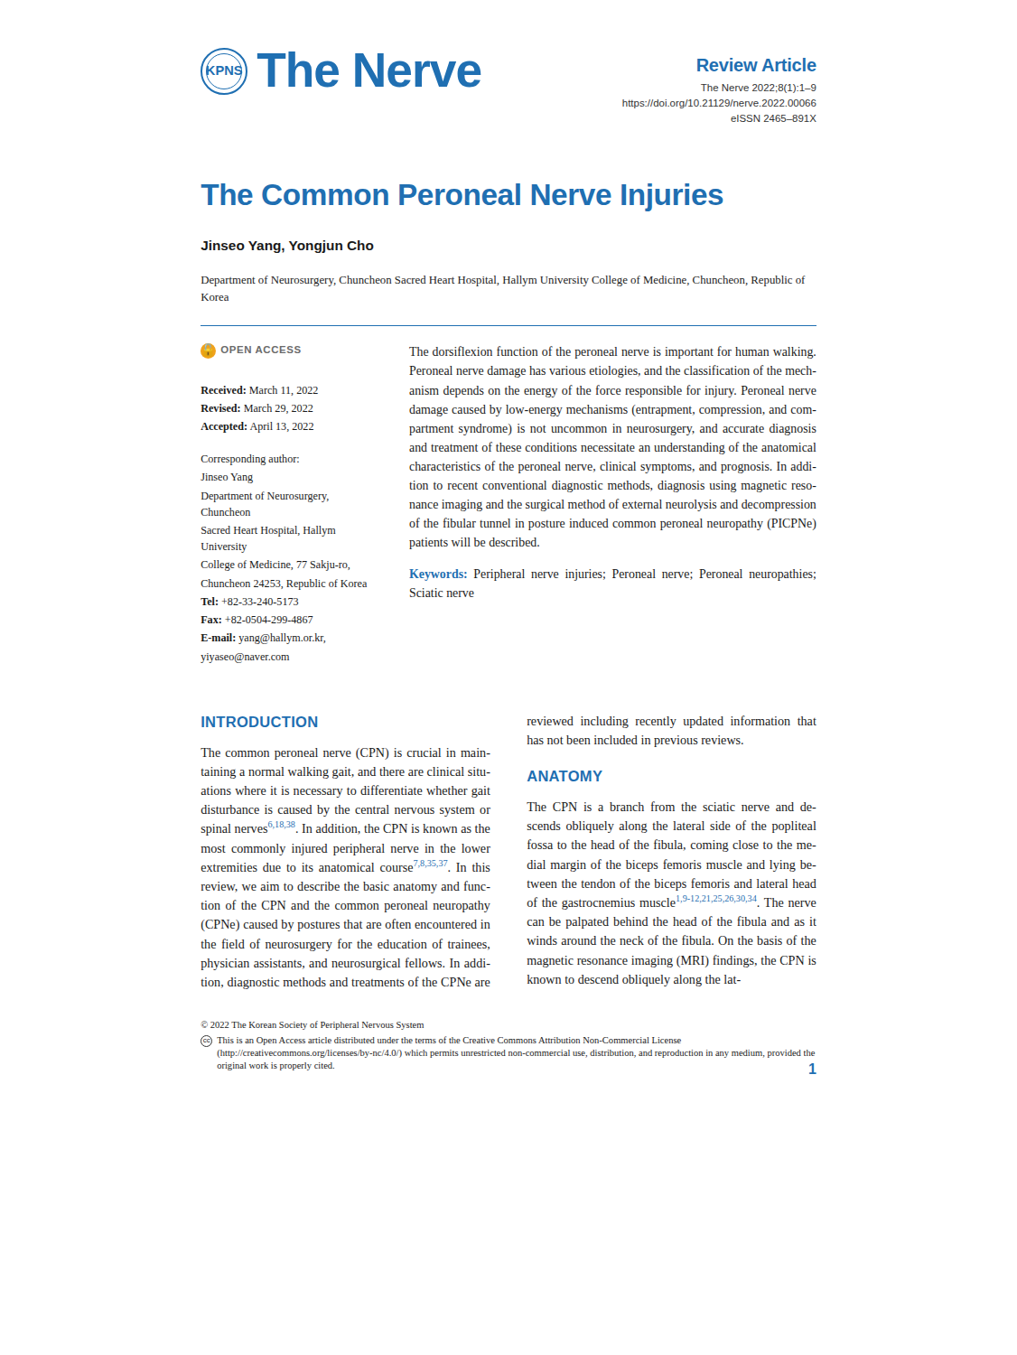KPNS
The Nerve
Review Article
The Nerve 2022;8(1):1–9
https://doi.org/10.21129/nerve.2022.00066
eISSN 2465–891X
The Common Peroneal Nerve Injuries
Jinseo Yang, Yongjun Cho
Department of Neurosurgery, Chuncheon Sacred Heart Hospital, Hallym University College of Medicine, Chuncheon, Republic of Korea
🔓 OPEN ACCESS
Received: March 11, 2022
Revised: March 29, 2022
Accepted: April 13, 2022
Corresponding author:
Jinseo Yang
Department of Neurosurgery, Chuncheon
Sacred Heart Hospital, Hallym University
College of Medicine, 77 Sakju-ro,
Chuncheon 24253, Republic of Korea
Tel: +82-33-240-5173
Fax: +82-0504-299-4867
E-mail: yang@hallym.or.kr,
yiyaseo@naver.com
The dorsiflexion function of the peroneal nerve is important for human walking. Peroneal nerve damage has various etiologies, and the classification of the mechanism depends on the energy of the force responsible for injury. Peroneal nerve damage caused by low-energy mechanisms (entrapment, compression, and compartment syndrome) is not uncommon in neurosurgery, and accurate diagnosis and treatment of these conditions necessitate an understanding of the anatomical characteristics of the peroneal nerve, clinical symptoms, and prognosis. In addition to recent conventional diagnostic methods, diagnosis using magnetic resonance imaging and the surgical method of external neurolysis and decompression of the fibular tunnel in posture induced common peroneal neuropathy (PICPNe) patients will be described.
Keywords: Peripheral nerve injuries; Peroneal nerve; Peroneal neuropathies; Sciatic nerve
INTRODUCTION
The common peroneal nerve (CPN) is crucial in maintaining a normal walking gait, and there are clinical situations where it is necessary to differentiate whether gait disturbance is caused by the central nervous system or spinal nerves6,18,38. In addition, the CPN is known as the most commonly injured peripheral nerve in the lower extremities due to its anatomical course7,8,35,37. In this review, we aim to describe the basic anatomy and function of the CPN and the common peroneal neuropathy (CPNe) caused by postures that are often encountered in the field of neurosurgery for the education of trainees, physician assistants, and neurosurgical fellows. In addition, diagnostic methods and treatments of the CPNe are reviewed including recently updated information that has not been included in previous reviews.
ANATOMY
The CPN is a branch from the sciatic nerve and descends obliquely along the lateral side of the popliteal fossa to the head of the fibula, coming close to the medial margin of the biceps femoris muscle and lying between the tendon of the biceps femoris and lateral head of the gastrocnemius muscle1,9-12,21,25,26,30,34. The nerve can be palpated behind the head of the fibula and as it winds around the neck of the fibula. On the basis of the magnetic resonance imaging (MRI) findings, the CPN is known to descend obliquely along the lat-
© 2022 The Korean Society of Peripheral Nervous System
cc This is an Open Access article distributed under the terms of the Creative Commons Attribution Non-Commercial License (http://creativecommons.org/licenses/by-nc/4.0/) which permits unrestricted non-commercial use, distribution, and reproduction in any medium, provided the original work is properly cited.
1